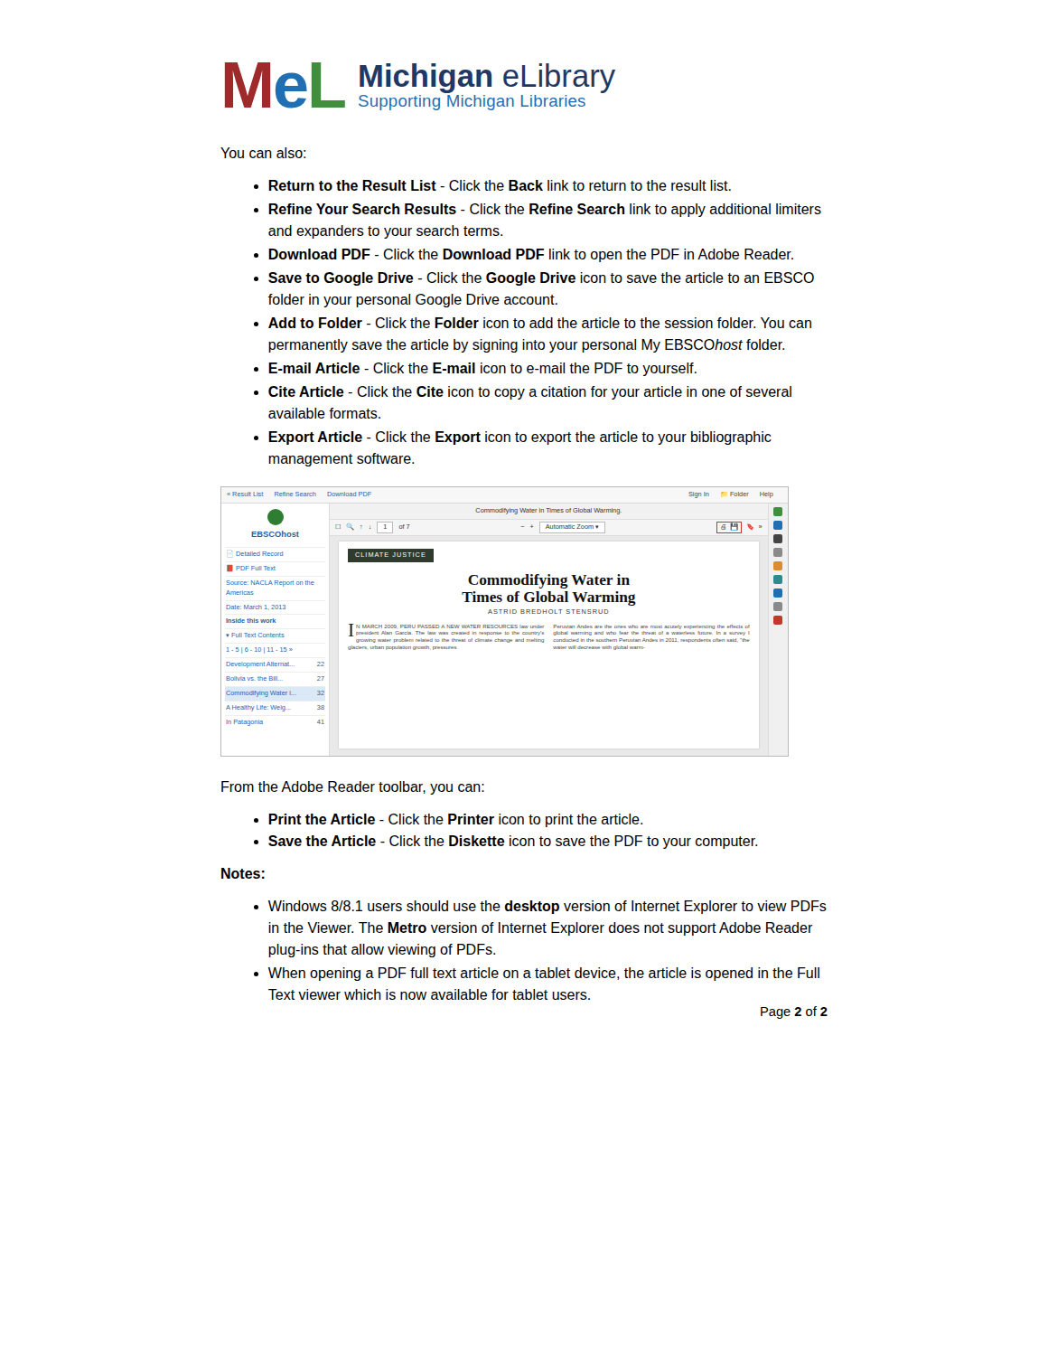MeL
Michigan eLibrary
Supporting Michigan Libraries
You can also:
Return to the Result List - Click the Back link to return to the result list.
Refine Your Search Results - Click the Refine Search link to apply additional limiters and expanders to your search terms.
Download PDF - Click the Download PDF link to open the PDF in Adobe Reader.
Save to Google Drive - Click the Google Drive icon to save the article to an EBSCO folder in your personal Google Drive account.
Add to Folder - Click the Folder icon to add the article to the session folder. You can permanently save the article by signing into your personal My EBSCOhost folder.
E-mail Article - Click the E-mail icon to e-mail the PDF to yourself.
Cite Article - Click the Cite icon to copy a citation for your article in one of several available formats.
Export Article - Click the Export icon to export the article to your bibliographic management software.
« Result List Refine Search Download PDF
Sign In 📁 Folder Help
EBSCOhost
📄 Detailed Record
📕 PDF Full Text
Source: NACLA Report on the Americas
Date: March 1, 2013
Inside this work
▾ Full Text Contents
1 - 5 | 6 - 10 | 11 - 15 »
Development Alternat... 22
Bolivia vs. the Bill... 27
Commodifying Water i... 32
A Healthy Life: Weig... 38
In Patagonia 41
Commodifying Water in Times of Global Warming.
☐ 🔍 ↑ ↓ 1 of 7
− + Automatic Zoom ▾
🖨💾 🔖 »
CLIMATE JUSTICE
Commodifying Water in
Times of Global Warming
ASTRID BREDHOLT STENSRUD
IN MARCH 2009, PERU PASSED A NEW WATER RESOURCES law under president Alan Garcia. The law was created in response to the country's growing water problem related to the threat of climate change and melting glaciers, urban population growth, pressures
Peruvian Andes are the ones who are most acutely experiencing the effects of global warming and who fear the threat of a waterless future. In a survey I conducted in the southern Peruvian Andes in 2011, respondents often said, "the water will decrease with global warm-
From the Adobe Reader toolbar, you can:
Print the Article - Click the Printer icon to print the article.
Save the Article - Click the Diskette icon to save the PDF to your computer.
Notes:
Windows 8/8.1 users should use the desktop version of Internet Explorer to view PDFs in the Viewer. The Metro version of Internet Explorer does not support Adobe Reader plug-ins that allow viewing of PDFs.
When opening a PDF full text article on a tablet device, the article is opened in the Full Text viewer which is now available for tablet users.
Page 2 of 2